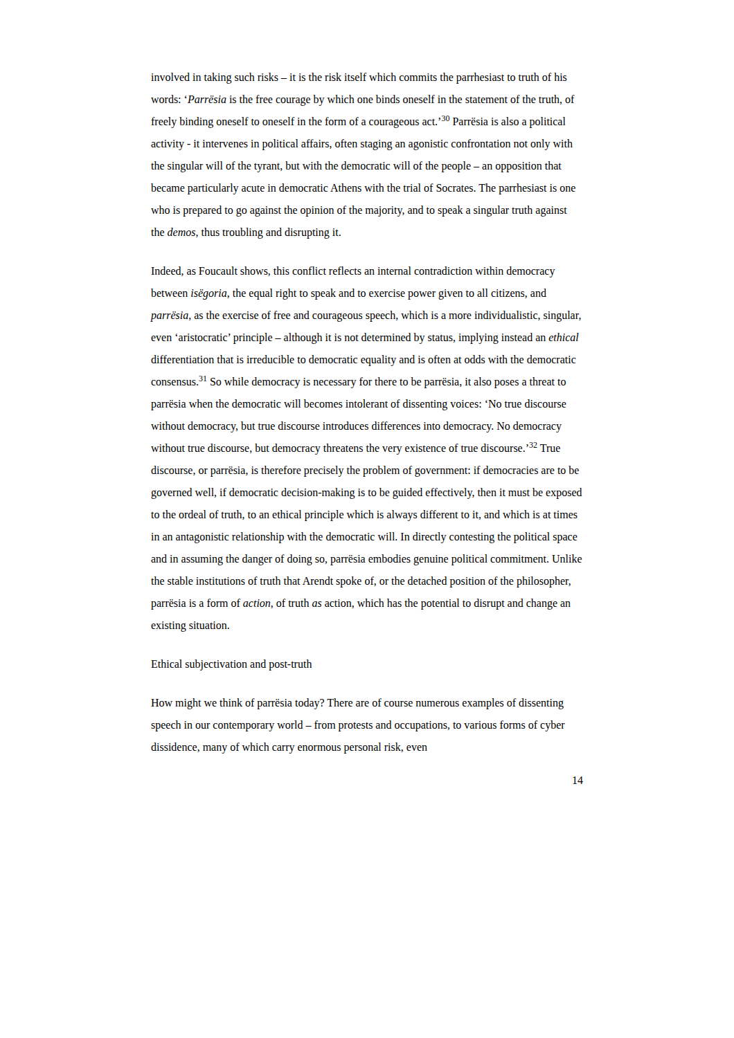involved in taking such risks – it is the risk itself which commits the parrhesiast to truth of his words: ‘Parrësia is the free courage by which one binds oneself in the statement of the truth, of freely binding oneself to oneself in the form of a courageous act.’30 Parrësia is also a political activity - it intervenes in political affairs, often staging an agonistic confrontation not only with the singular will of the tyrant, but with the democratic will of the people – an opposition that became particularly acute in democratic Athens with the trial of Socrates. The parrhesiast is one who is prepared to go against the opinion of the majority, and to speak a singular truth against the demos, thus troubling and disrupting it.
Indeed, as Foucault shows, this conflict reflects an internal contradiction within democracy between isëgoria, the equal right to speak and to exercise power given to all citizens, and parrësia, as the exercise of free and courageous speech, which is a more individualistic, singular, even ‘aristocratic’ principle – although it is not determined by status, implying instead an ethical differentiation that is irreducible to democratic equality and is often at odds with the democratic consensus.31 So while democracy is necessary for there to be parrësia, it also poses a threat to parrësia when the democratic will becomes intolerant of dissenting voices: ‘No true discourse without democracy, but true discourse introduces differences into democracy. No democracy without true discourse, but democracy threatens the very existence of true discourse.’32 True discourse, or parrësia, is therefore precisely the problem of government: if democracies are to be governed well, if democratic decision-making is to be guided effectively, then it must be exposed to the ordeal of truth, to an ethical principle which is always different to it, and which is at times in an antagonistic relationship with the democratic will. In directly contesting the political space and in assuming the danger of doing so, parrësia embodies genuine political commitment. Unlike the stable institutions of truth that Arendt spoke of, or the detached position of the philosopher, parrësia is a form of action, of truth as action, which has the potential to disrupt and change an existing situation.
Ethical subjectivation and post-truth
How might we think of parrësia today? There are of course numerous examples of dissenting speech in our contemporary world – from protests and occupations, to various forms of cyber dissidence, many of which carry enormous personal risk, even
14